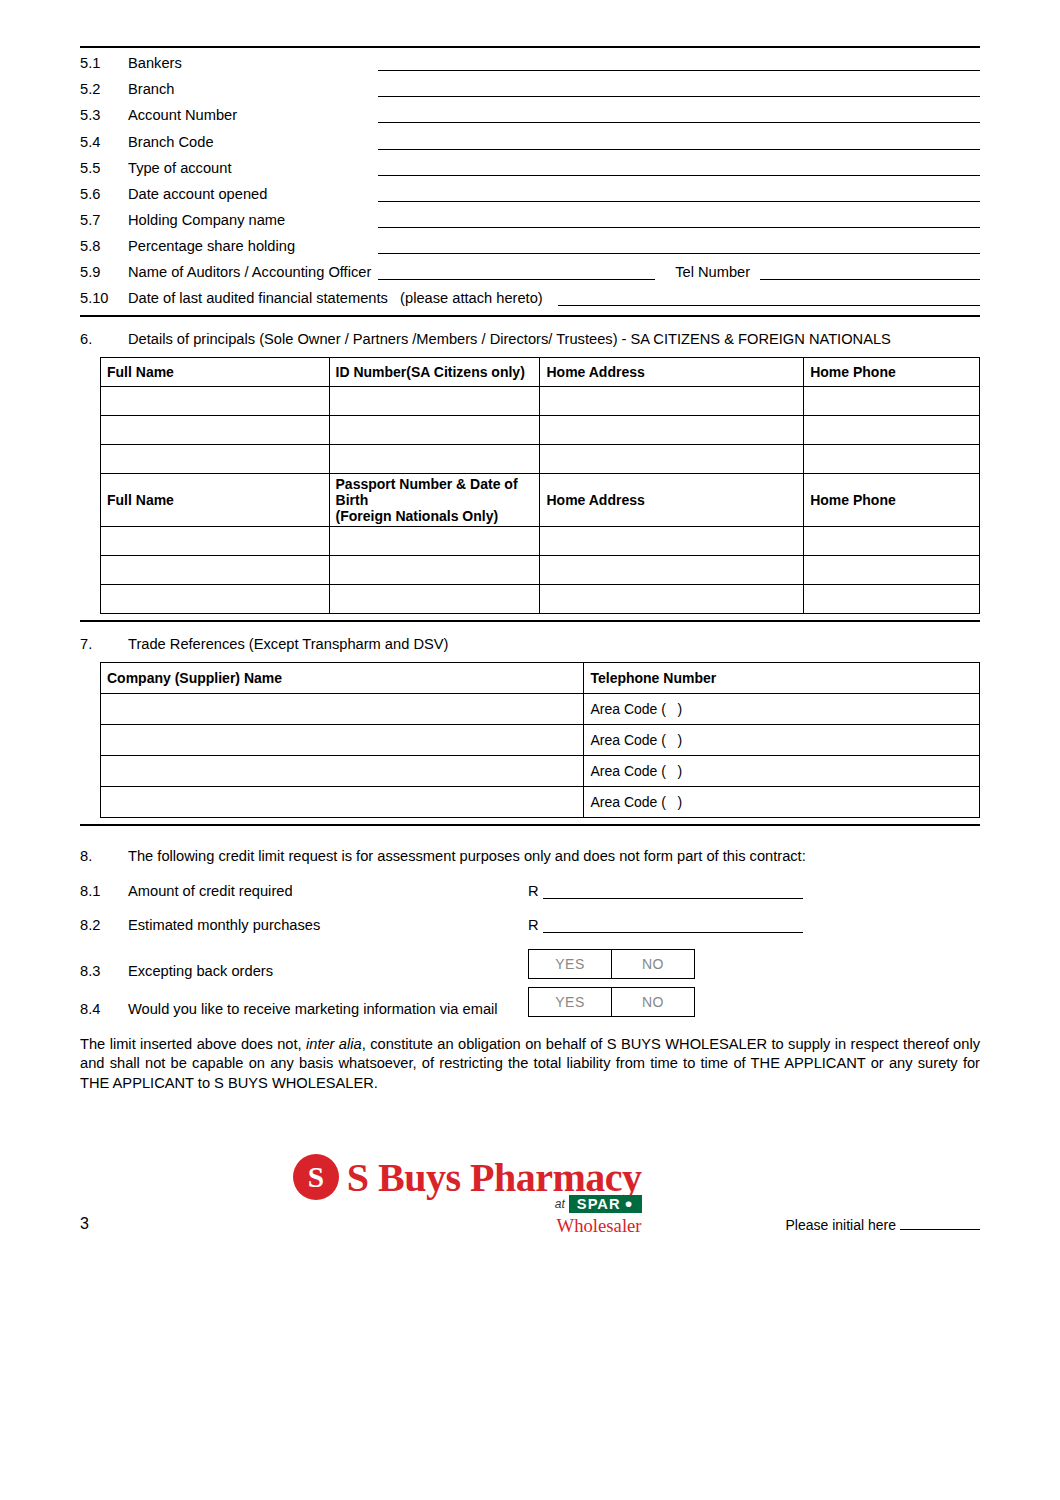5.1
Bankers
5.2
Branch
5.3
Account Number
5.4
Branch Code
5.5
Type of account
5.6
Date account opened
5.7
Holding Company name
5.8
Percentage share holding
5.9
Name of Auditors / Accounting Officer
Tel Number
5.10
Date of last audited financial statements (please attach hereto)
6.
Details of principals (Sole Owner / Partners /Members / Directors/ Trustees) - SA CITIZENS & FOREIGN NATIONALS
| Full Name | ID Number(SA Citizens only) | Home Address | Home Phone |
| --- | --- | --- | --- |
| Full Name | Passport Number & Date of Birth (Foreign Nationals Only) | Home Address | Home Phone |
7.
Trade References (Except Transpharm and DSV)
| Company (Supplier) Name | Telephone Number |
| --- | --- |
| | Area Code ( ) |
| | Area Code ( ) |
| | Area Code ( ) |
| | Area Code ( ) |
8.
The following credit limit request is for assessment purposes only and does not form part of this contract:
8.1
Amount of credit required
R
8.2
Estimated monthly purchases
R
8.3
Excepting back orders
| YES | NO |
8.4
Would you like to receive marketing information via email
| YES | NO |
The limit inserted above does not, inter alia, constitute an obligation on behalf of S BUYS WHOLESALER to supply in respect thereof only and shall not be capable on any basis whatsoever, of restricting the total liability from time to time of THE APPLICANT or any surety for THE APPLICANT to S BUYS WHOLESALER.
3
S
S Buys Pharmacy
at SPAR●
Wholesaler
Please initial here